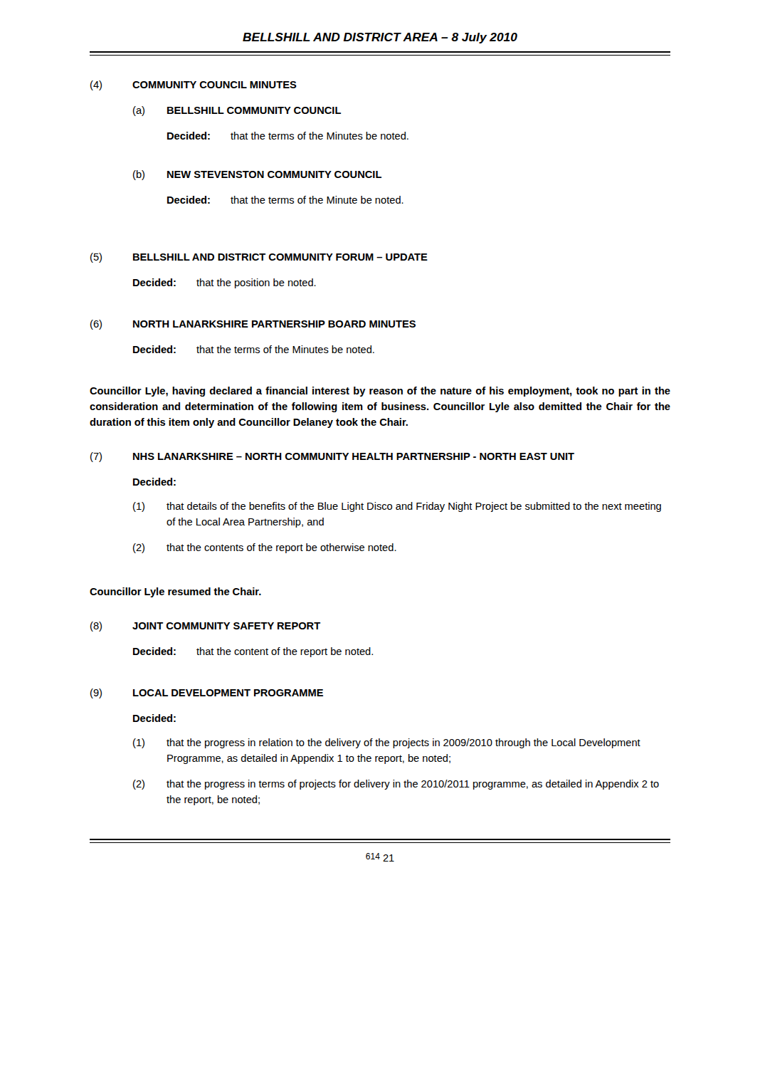BELLSHILL AND DISTRICT AREA – 8 July 2010
(4)
Community Council Minutes
(a)
Bellshill Community Council
Decided:
that the terms of the Minutes be noted.
(b)
New Stevenston Community Council
Decided:
that the terms of the Minute be noted.
(5)
Bellshill and District Community Forum – Update
Decided:
that the position be noted.
(6)
North Lanarkshire Partnership Board Minutes
Decided:
that the terms of the Minutes be noted.
Councillor Lyle, having declared a financial interest by reason of the nature of his employment, took no part in the consideration and determination of the following item of business. Councillor Lyle also demitted the Chair for the duration of this item only and Councillor Delaney took the Chair.
(7)
NHS Lanarkshire – North Community Health Partnership - North East Unit
Decided:
(1) that details of the benefits of the Blue Light Disco and Friday Night Project be submitted to the next meeting of the Local Area Partnership, and
(2) that the contents of the report be otherwise noted.
Councillor Lyle resumed the Chair.
(8)
Joint Community Safety Report
Decided:
that the content of the report be noted.
(9)
Local Development Programme
Decided:
(1) that the progress in relation to the delivery of the projects in 2009/2010 through the Local Development Programme, as detailed in Appendix 1 to the report, be noted;
(2) that the progress in terms of projects for delivery in the 2010/2011 programme, as detailed in Appendix 2 to the report, be noted;
614 21